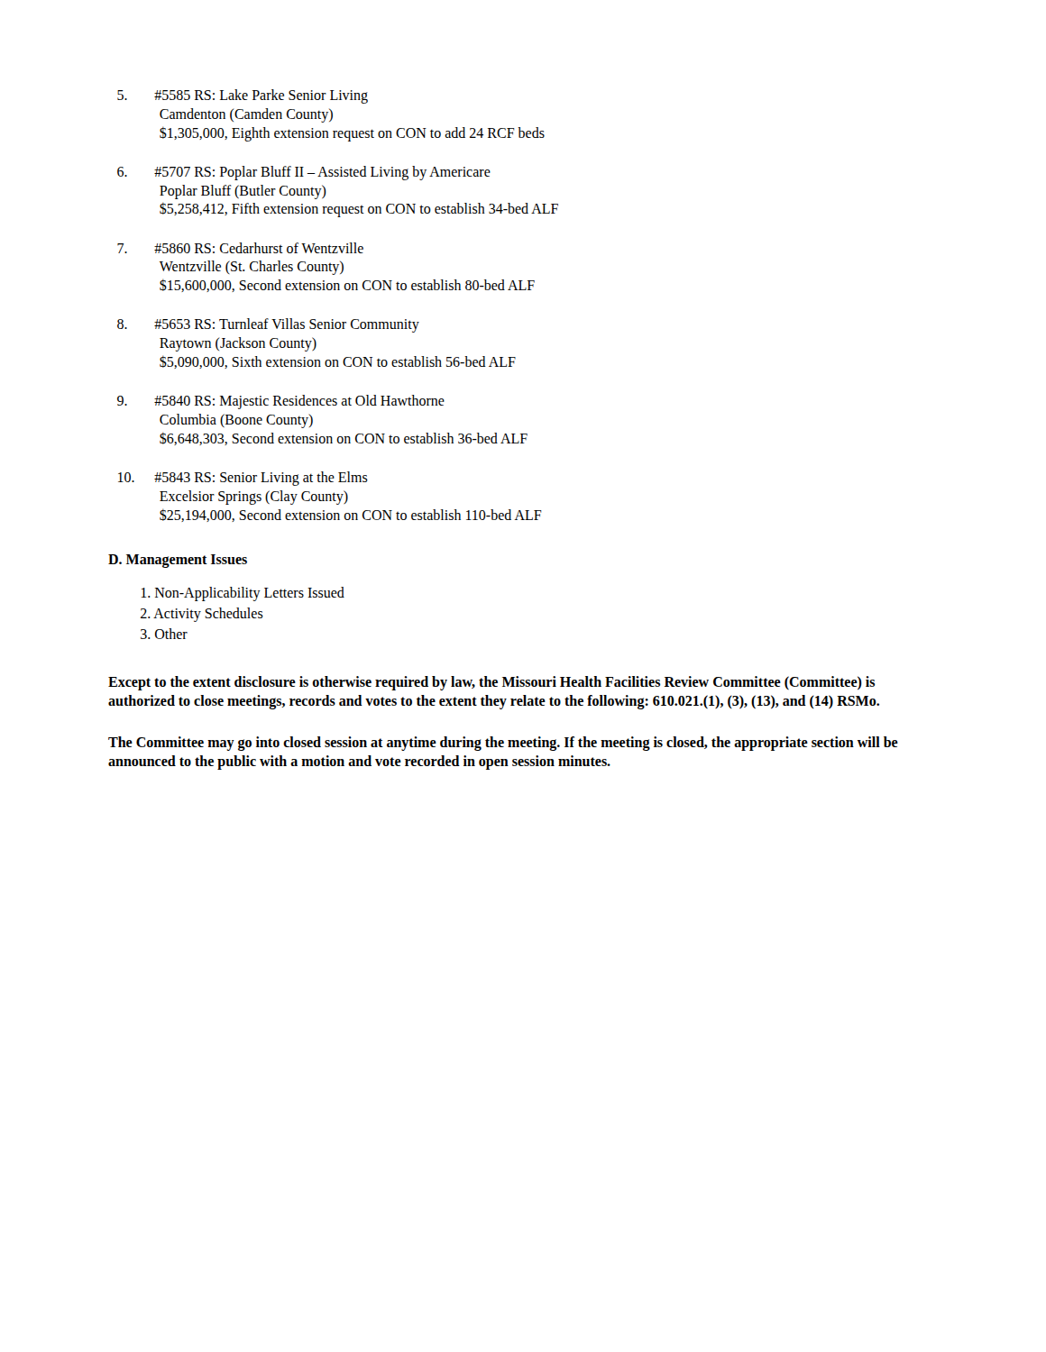5. #5585 RS: Lake Parke Senior Living Camdenton (Camden County) $1,305,000, Eighth extension request on CON to add 24 RCF beds
6. #5707 RS: Poplar Bluff II – Assisted Living by Americare Poplar Bluff (Butler County) $5,258,412, Fifth extension request on CON to establish 34-bed ALF
7. #5860 RS: Cedarhurst of Wentzville Wentzville (St. Charles County) $15,600,000, Second extension on CON to establish 80-bed ALF
8. #5653 RS: Turnleaf Villas Senior Community Raytown (Jackson County) $5,090,000, Sixth extension on CON to establish 56-bed ALF
9. #5840 RS: Majestic Residences at Old Hawthorne Columbia (Boone County) $6,648,303, Second extension on CON to establish 36-bed ALF
10. #5843 RS: Senior Living at the Elms Excelsior Springs (Clay County) $25,194,000, Second extension on CON to establish 110-bed ALF
D. Management Issues
1. Non-Applicability Letters Issued
2. Activity Schedules
3. Other
Except to the extent disclosure is otherwise required by law, the Missouri Health Facilities Review Committee (Committee) is authorized to close meetings, records and votes to the extent they relate to the following: 610.021.(1), (3), (13), and (14) RSMo.
The Committee may go into closed session at anytime during the meeting. If the meeting is closed, the appropriate section will be announced to the public with a motion and vote recorded in open session minutes.